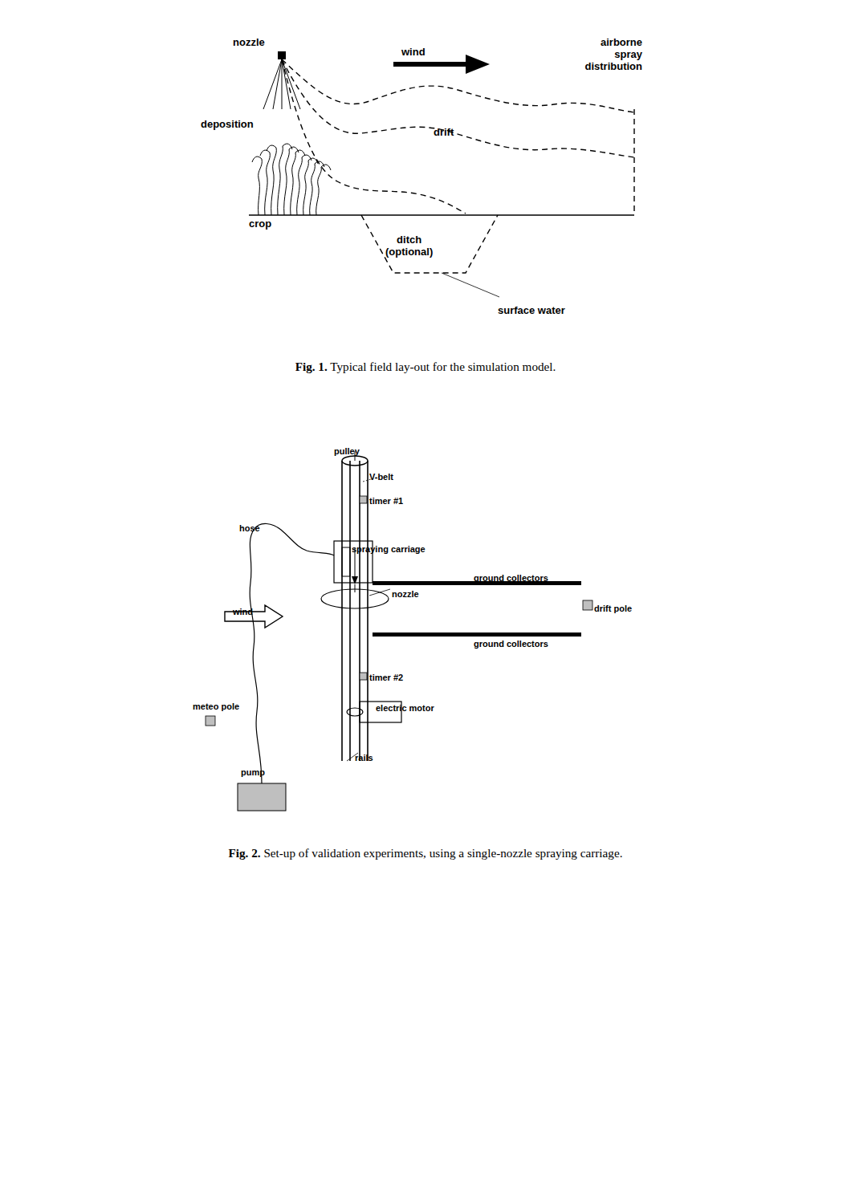nozzle
wind
airborne
spray
distribution
deposition
drift
crop
ditch
(optional)
surface water
Fig. 1. Typical field lay-out for the simulation model.
pulley
V-belt
timer #1
hose
spraying carriage
ground collectors
nozzle
drift pole
wind
ground collectors
timer #2
meteo pole
electric motor
rails
pump
Fig. 2. Set-up of validation experiments, using a single-nozzle spraying carriage.